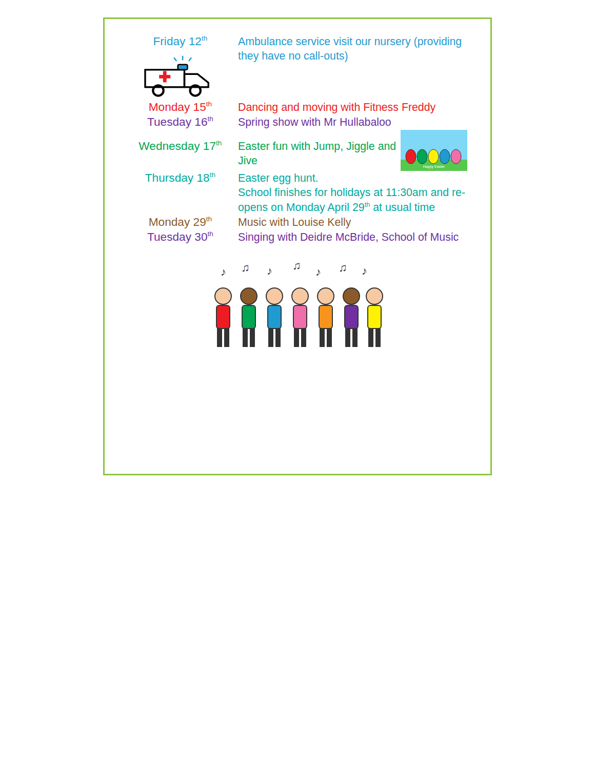| Friday 12 th | Ambulance service visit our nursery (providing they have no call-outs) |
| Monday 15 th | Dancing and moving with Fitness Freddy |
| Tuesday 16 th | Spring show with Mr Hullabaloo |
| Wednesday 17 th | Easter fun with Jump, Jiggle and Jive |
| Thursday 18 th | Easter egg hunt. School finishes for holidays at 11:30am and re-opens on Monday April 29 th at usual time |
| Monday 29 th | Music with Louise Kelly |
| Tuesday 30 th | Singing with Deidre McBride, School of Music |